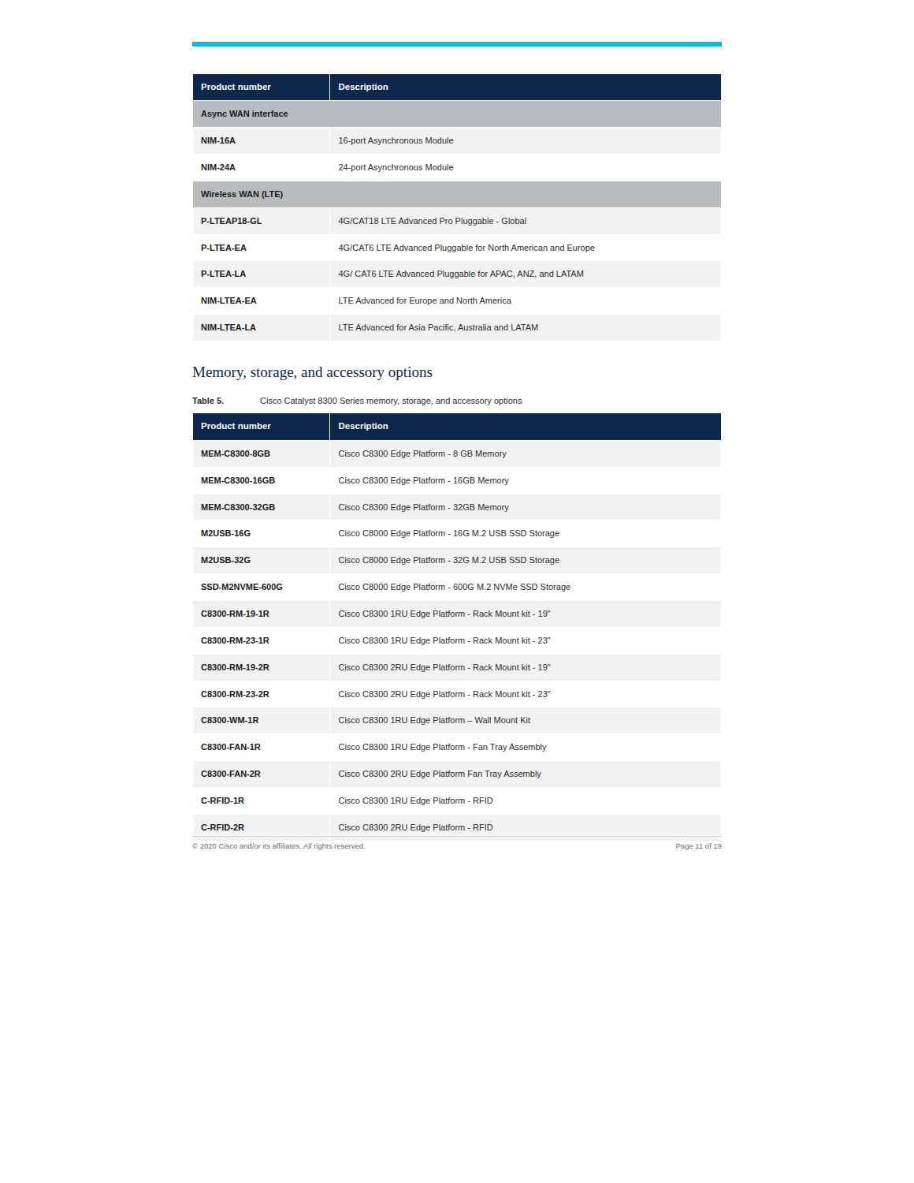| Product number | Description |
| --- | --- |
| Async WAN interface |
| NIM-16A | 16-port Asynchronous Module |
| NIM-24A | 24-port Asynchronous Module |
| Wireless WAN (LTE) |
| P-LTEAP18-GL | 4G/CAT18 LTE Advanced Pro Pluggable - Global |
| P-LTEA-EA | 4G/CAT6 LTE Advanced Pluggable for North American and Europe |
| P-LTEA-LA | 4G/ CAT6 LTE Advanced Pluggable for APAC, ANZ, and LATAM |
| NIM-LTEA-EA | LTE Advanced for Europe and North America |
| NIM-LTEA-LA | LTE Advanced for Asia Pacific, Australia and LATAM |
Memory, storage, and accessory options
Table 5. Cisco Catalyst 8300 Series memory, storage, and accessory options
| Product number | Description |
| --- | --- |
| MEM-C8300-8GB | Cisco C8300 Edge Platform - 8 GB Memory |
| MEM-C8300-16GB | Cisco C8300 Edge Platform - 16GB Memory |
| MEM-C8300-32GB | Cisco C8300 Edge Platform - 32GB Memory |
| M2USB-16G | Cisco C8000 Edge Platform - 16G M.2 USB SSD Storage |
| M2USB-32G | Cisco C8000 Edge Platform - 32G M.2 USB SSD Storage |
| SSD-M2NVME-600G | Cisco C8000 Edge Platform - 600G M.2 NVMe SSD Storage |
| C8300-RM-19-1R | Cisco C8300 1RU Edge Platform - Rack Mount kit - 19" |
| C8300-RM-23-1R | Cisco C8300 1RU Edge Platform - Rack Mount kit - 23" |
| C8300-RM-19-2R | Cisco C8300 2RU Edge Platform - Rack Mount kit - 19" |
| C8300-RM-23-2R | Cisco C8300 2RU Edge Platform - Rack Mount kit - 23" |
| C8300-WM-1R | Cisco C8300 1RU Edge Platform – Wall Mount Kit |
| C8300-FAN-1R | Cisco C8300 1RU Edge Platform - Fan Tray Assembly |
| C8300-FAN-2R | Cisco C8300 2RU Edge Platform Fan Tray Assembly |
| C-RFID-1R | Cisco C8300 1RU Edge Platform - RFID |
| C-RFID-2R | Cisco C8300 2RU Edge Platform - RFID |
© 2020 Cisco and/or its affiliates. All rights reserved. Page 11 of 19